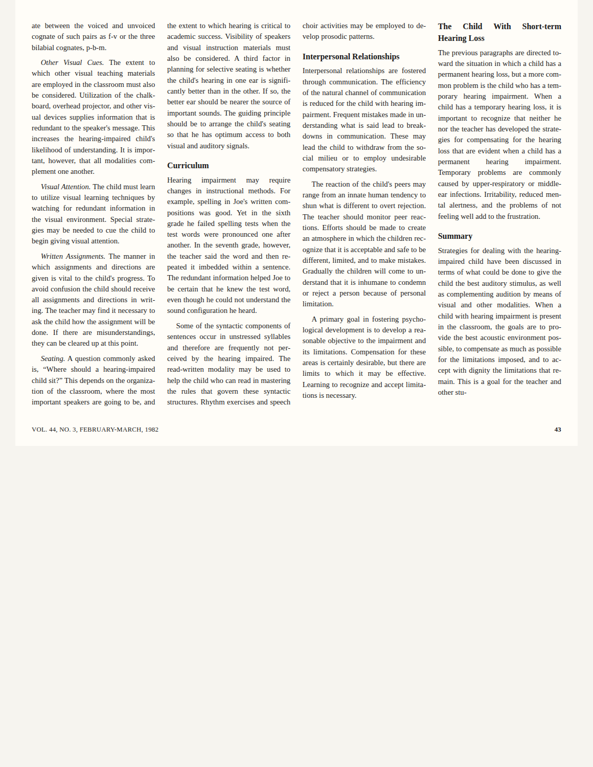ate between the voiced and unvoiced cognate of such pairs as f-v or the three bilabial cognates, p-b-m.
Other Visual Cues. The extent to which other visual teaching materials are employed in the classroom must also be considered. Utilization of the chalkboard, overhead projector, and other visual devices supplies information that is redundant to the speaker's message. This increases the hearing-impaired child's likelihood of understanding. It is important, however, that all modalities complement one another.
Visual Attention. The child must learn to utilize visual learning techniques by watching for redundant information in the visual environment. Special strategies may be needed to cue the child to begin giving visual attention.
Written Assignments. The manner in which assignments and directions are given is vital to the child's progress. To avoid confusion the child should receive all assignments and directions in writing. The teacher may find it necessary to ask the child how the assignment will be done. If there are misunderstandings, they can be cleared up at this point.
Seating. A question commonly asked is, “Where should a hearing-impaired child sit?” This depends on the organization of the classroom, where the most important speakers are going to be, and the extent to which hearing is critical to academic success. Visibility of speakers and visual instruction materials must also be considered. A third factor in planning for selective seating is whether the child's hearing in one ear is significantly better than in the other. If so, the better ear should be nearer the source of important sounds. The guiding principle should be to arrange the child's seating so that he has optimum access to both visual and auditory signals.
Curriculum
Hearing impairment may require changes in instructional methods. For example, spelling in Joe's written compositions was good. Yet in the sixth grade he failed spelling tests when the test words were pronounced one after another. In the seventh grade, however, the teacher said the word and then repeated it imbedded within a sentence. The redundant information helped Joe to be certain that he knew the test word, even though he could not understand the sound configuration he heard.
Some of the syntactic components of sentences occur in unstressed syllables and therefore are frequently not perceived by the hearing impaired. The read-written modality may be used to help the child who can read in mastering the rules that govern these syntactic structures. Rhythm exercises and speech choir activities may be employed to develop prosodic patterns.
Interpersonal Relationships
Interpersonal relationships are fostered through communication. The efficiency of the natural channel of communication is reduced for the child with hearing impairment. Frequent mistakes made in understanding what is said lead to breakdowns in communication. These may lead the child to withdraw from the social milieu or to employ undesirable compensatory strategies.
The reaction of the child's peers may range from an innate human tendency to shun what is different to overt rejection. The teacher should monitor peer reactions. Efforts should be made to create an atmosphere in which the children recognize that it is acceptable and safe to be different, limited, and to make mistakes. Gradually the children will come to understand that it is inhumane to condemn or reject a person because of personal limitation.
A primary goal in fostering psychological development is to develop a reasonable objective to the impairment and its limitations. Compensation for these areas is certainly desirable, but there are limits to which it may be effective. Learning to recognize and accept limitations is necessary.
The Child With Short-term Hearing Loss
The previous paragraphs are directed toward the situation in which a child has a permanent hearing loss, but a more common problem is the child who has a temporary hearing impairment. When a child has a temporary hearing loss, it is important to recognize that neither he nor the teacher has developed the strategies for compensating for the hearing loss that are evident when a child has a permanent hearing impairment. Temporary problems are commonly caused by upper-respiratory or middle-ear infections. Irritability, reduced mental alertness, and the problems of not feeling well add to the frustration.
Summary
Strategies for dealing with the hearing-impaired child have been discussed in terms of what could be done to give the child the best auditory stimulus, as well as complementing audition by means of visual and other modalities. When a child with hearing impairment is present in the classroom, the goals are to provide the best acoustic environment possible, to compensate as much as possible for the limitations imposed, and to accept with dignity the limitations that remain. This is a goal for the teacher and other stu-
Vol. 44, No. 3, February-March, 1982 43